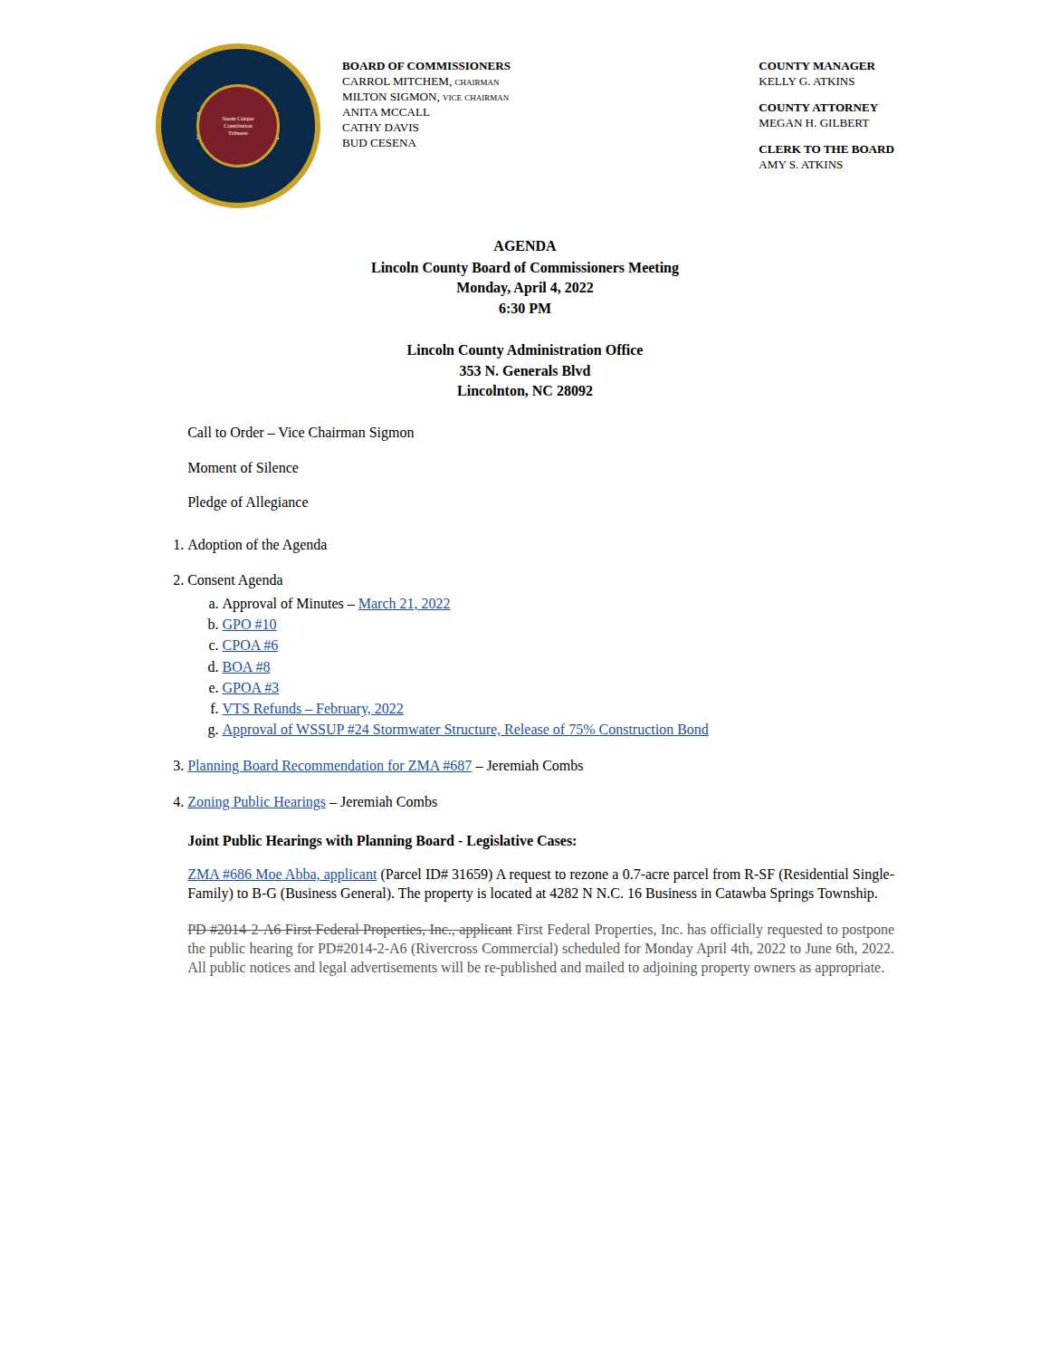Lincoln County
Est 1779
North Carolina
Suum Cuique
Constitution
Tribuere
Board of Commissioners
Carrol Mitchem, Chairman
Milton Sigmon, Vice Chairman
Anita McCall
Cathy Davis
Bud Cesena
County Manager
Kelly G. Atkins
County Attorney
Megan H. Gilbert
Clerk to the Board
Amy S. Atkins
AGENDA
Lincoln County Board of Commissioners Meeting
Monday, April 4, 2022
6:30 PM
Lincoln County Administration Office
353 N. Generals Blvd
Lincolnton, NC 28092
Call to Order – Vice Chairman Sigmon
Moment of Silence
Pledge of Allegiance
Adoption of the Agenda
Consent Agenda
Approval of Minutes – March 21, 2022
GPO #10
CPOA #6
BOA #8
GPOA #3
VTS Refunds – February, 2022
Approval of WSSUP #24 Stormwater Structure, Release of 75% Construction Bond
Planning Board Recommendation for ZMA #687 – Jeremiah Combs
Zoning Public Hearings – Jeremiah Combs
Joint Public Hearings with Planning Board - Legislative Cases:
ZMA #686 Moe Abba, applicant (Parcel ID# 31659) A request to rezone a 0.7-acre parcel from R-SF (Residential Single-Family) to B-G (Business General). The property is located at 4282 N N.C. 16 Business in Catawba Springs Township.
PD #2014-2-A6 First Federal Properties, Inc., applicant First Federal Properties, Inc. has officially requested to postpone the public hearing for PD#2014-2-A6 (Rivercross Commercial) scheduled for Monday April 4th, 2022 to June 6th, 2022. All public notices and legal advertisements will be re-published and mailed to adjoining property owners as appropriate.